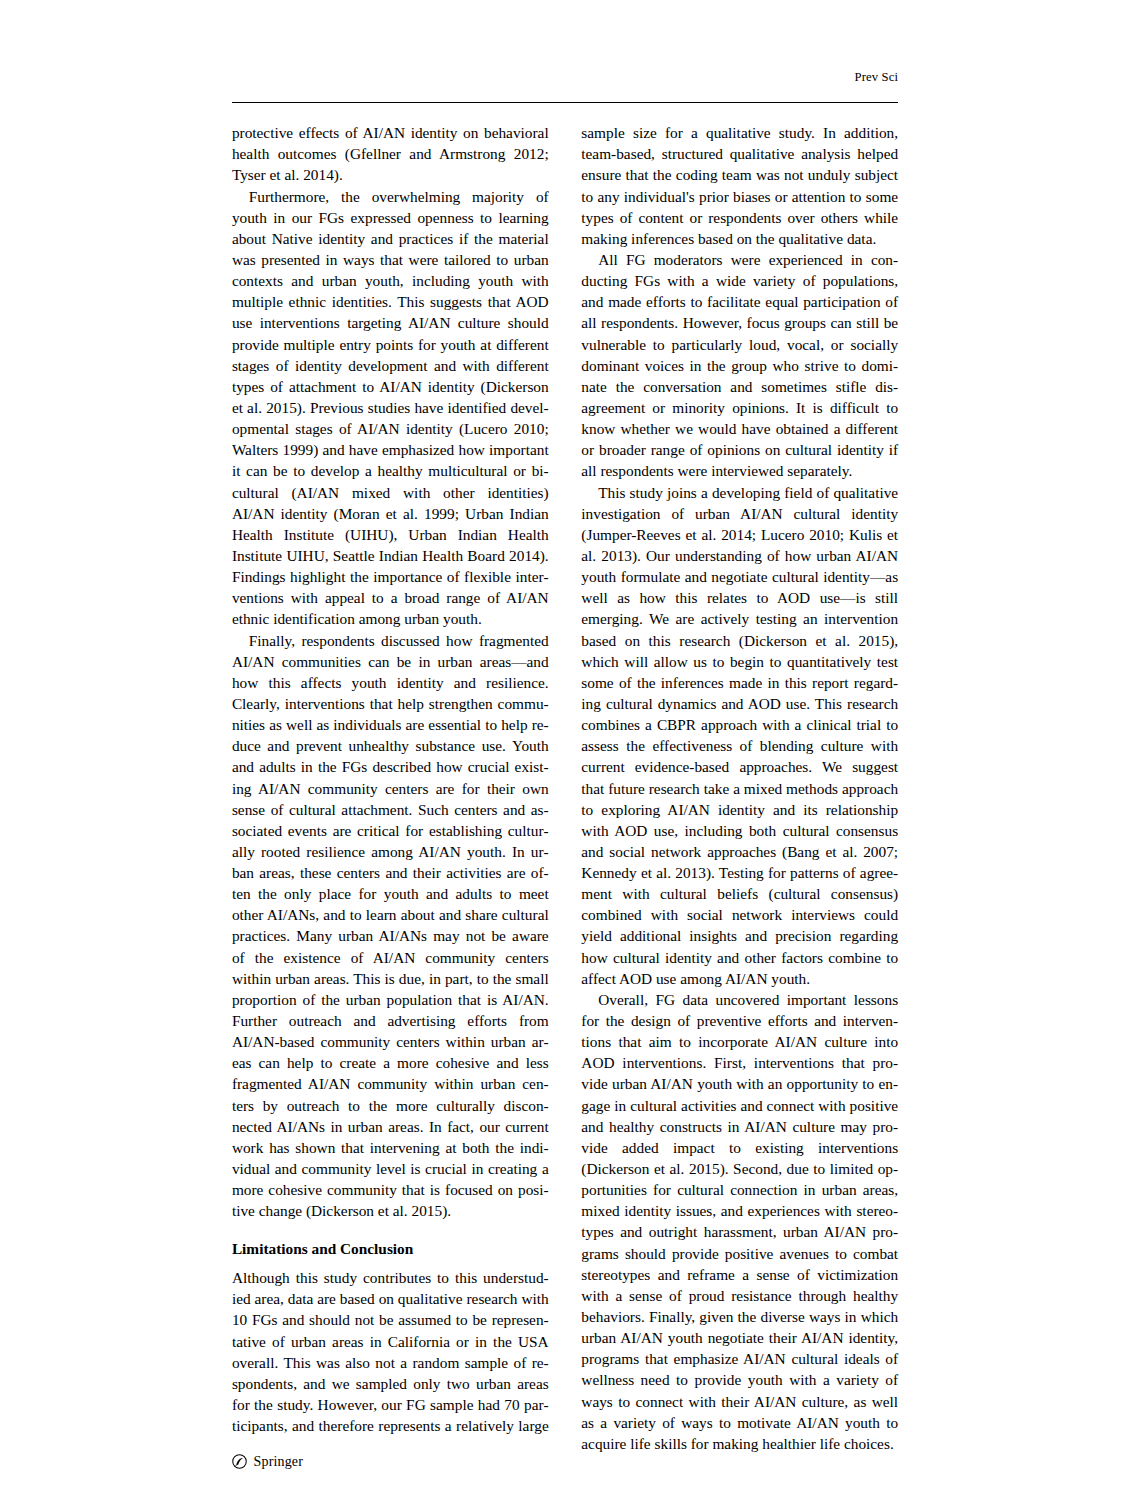Prev Sci
protective effects of AI/AN identity on behavioral health outcomes (Gfellner and Armstrong 2012; Tyser et al. 2014).
Furthermore, the overwhelming majority of youth in our FGs expressed openness to learning about Native identity and practices if the material was presented in ways that were tailored to urban contexts and urban youth, including youth with multiple ethnic identities. This suggests that AOD use interventions targeting AI/AN culture should provide multiple entry points for youth at different stages of identity development and with different types of attachment to AI/AN identity (Dickerson et al. 2015). Previous studies have identified developmental stages of AI/AN identity (Lucero 2010; Walters 1999) and have emphasized how important it can be to develop a healthy multicultural or bicultural (AI/AN mixed with other identities) AI/AN identity (Moran et al. 1999; Urban Indian Health Institute (UIHU), Urban Indian Health Institute UIHU, Seattle Indian Health Board 2014). Findings highlight the importance of flexible interventions with appeal to a broad range of AI/AN ethnic identification among urban youth.
Finally, respondents discussed how fragmented AI/AN communities can be in urban areas—and how this affects youth identity and resilience. Clearly, interventions that help strengthen communities as well as individuals are essential to help reduce and prevent unhealthy substance use. Youth and adults in the FGs described how crucial existing AI/AN community centers are for their own sense of cultural attachment. Such centers and associated events are critical for establishing culturally rooted resilience among AI/AN youth. In urban areas, these centers and their activities are often the only place for youth and adults to meet other AI/ANs, and to learn about and share cultural practices. Many urban AI/ANs may not be aware of the existence of AI/AN community centers within urban areas. This is due, in part, to the small proportion of the urban population that is AI/AN. Further outreach and advertising efforts from AI/AN-based community centers within urban areas can help to create a more cohesive and less fragmented AI/AN community within urban centers by outreach to the more culturally disconnected AI/ANs in urban areas. In fact, our current work has shown that intervening at both the individual and community level is crucial in creating a more cohesive community that is focused on positive change (Dickerson et al. 2015).
Limitations and Conclusion
Although this study contributes to this understudied area, data are based on qualitative research with 10 FGs and should not be assumed to be representative of urban areas in California or in the USA overall. This was also not a random sample of respondents, and we sampled only two urban areas for the study. However, our FG sample had 70 participants, and therefore represents a relatively large sample size for a qualitative study. In addition, team-based, structured qualitative analysis helped ensure that the coding team was not unduly subject to any individual's prior biases or attention to some types of content or respondents over others while making inferences based on the qualitative data.
All FG moderators were experienced in conducting FGs with a wide variety of populations, and made efforts to facilitate equal participation of all respondents. However, focus groups can still be vulnerable to particularly loud, vocal, or socially dominant voices in the group who strive to dominate the conversation and sometimes stifle disagreement or minority opinions. It is difficult to know whether we would have obtained a different or broader range of opinions on cultural identity if all respondents were interviewed separately.
This study joins a developing field of qualitative investigation of urban AI/AN cultural identity (Jumper-Reeves et al. 2014; Lucero 2010; Kulis et al. 2013). Our understanding of how urban AI/AN youth formulate and negotiate cultural identity—as well as how this relates to AOD use—is still emerging. We are actively testing an intervention based on this research (Dickerson et al. 2015), which will allow us to begin to quantitatively test some of the inferences made in this report regarding cultural dynamics and AOD use. This research combines a CBPR approach with a clinical trial to assess the effectiveness of blending culture with current evidence-based approaches. We suggest that future research take a mixed methods approach to exploring AI/AN identity and its relationship with AOD use, including both cultural consensus and social network approaches (Bang et al. 2007; Kennedy et al. 2013). Testing for patterns of agreement with cultural beliefs (cultural consensus) combined with social network interviews could yield additional insights and precision regarding how cultural identity and other factors combine to affect AOD use among AI/AN youth.
Overall, FG data uncovered important lessons for the design of preventive efforts and interventions that aim to incorporate AI/AN culture into AOD interventions. First, interventions that provide urban AI/AN youth with an opportunity to engage in cultural activities and connect with positive and healthy constructs in AI/AN culture may provide added impact to existing interventions (Dickerson et al. 2015). Second, due to limited opportunities for cultural connection in urban areas, mixed identity issues, and experiences with stereotypes and outright harassment, urban AI/AN programs should provide positive avenues to combat stereotypes and reframe a sense of victimization with a sense of proud resistance through healthy behaviors. Finally, given the diverse ways in which urban AI/AN youth negotiate their AI/AN identity, programs that emphasize AI/AN cultural ideals of wellness need to provide youth with a variety of ways to connect with their AI/AN culture, as well as a variety of ways to motivate AI/AN youth to acquire life skills for making healthier life choices.
Springer